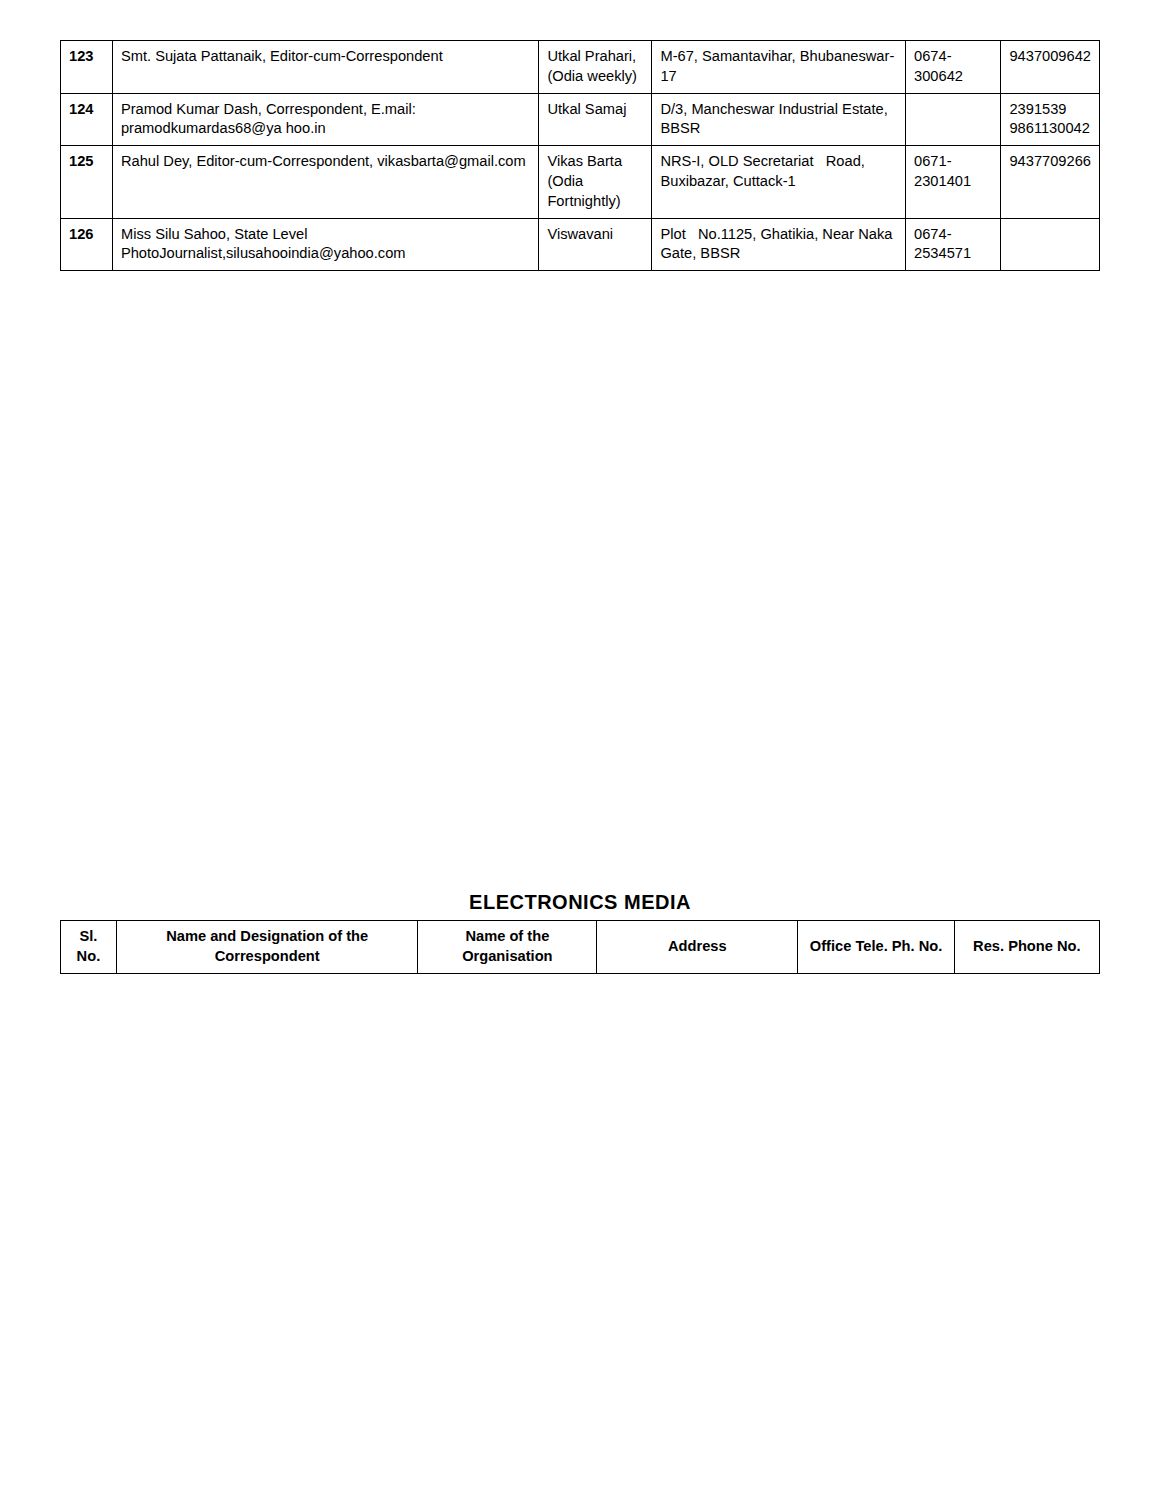| 123 | Smt. Sujata Pattanaik, Editor-cum-Correspondent | Utkal Prahari, (Odia weekly) | M-67, Samantavihar, Bhubaneswar-17 | 0674-300642 | 9437009642 |
| 124 | Pramod Kumar Dash, Correspondent, E.mail: pramodkumardas68@ya hoo.in | Utkal Samaj | D/3, Mancheswar Industrial Estate, BBSR | | 2391539 9861130042 |
| 125 | Rahul Dey, Editor-cum-Correspondent, vikasbarta@gmail.com | Vikas Barta (Odia Fortnightly) | NRS-I, OLD Secretariat Road, Buxibazar, Cuttack-1 | 0671-2301401 | 9437709266 |
| 126 | Miss Silu Sahoo, State Level PhotoJournalist,silusahooindia@yahoo.com | Viswavani | Plot No.1125, Ghatikia, Near Naka Gate, BBSR | 0674-2534571 | |
ELECTRONICS MEDIA
| Sl. No. | Name and Designation of the Correspondent | Name of the Organisation | Address | Office Tele. Ph. No. | Res. Phone No. |
| --- | --- | --- | --- | --- | --- |